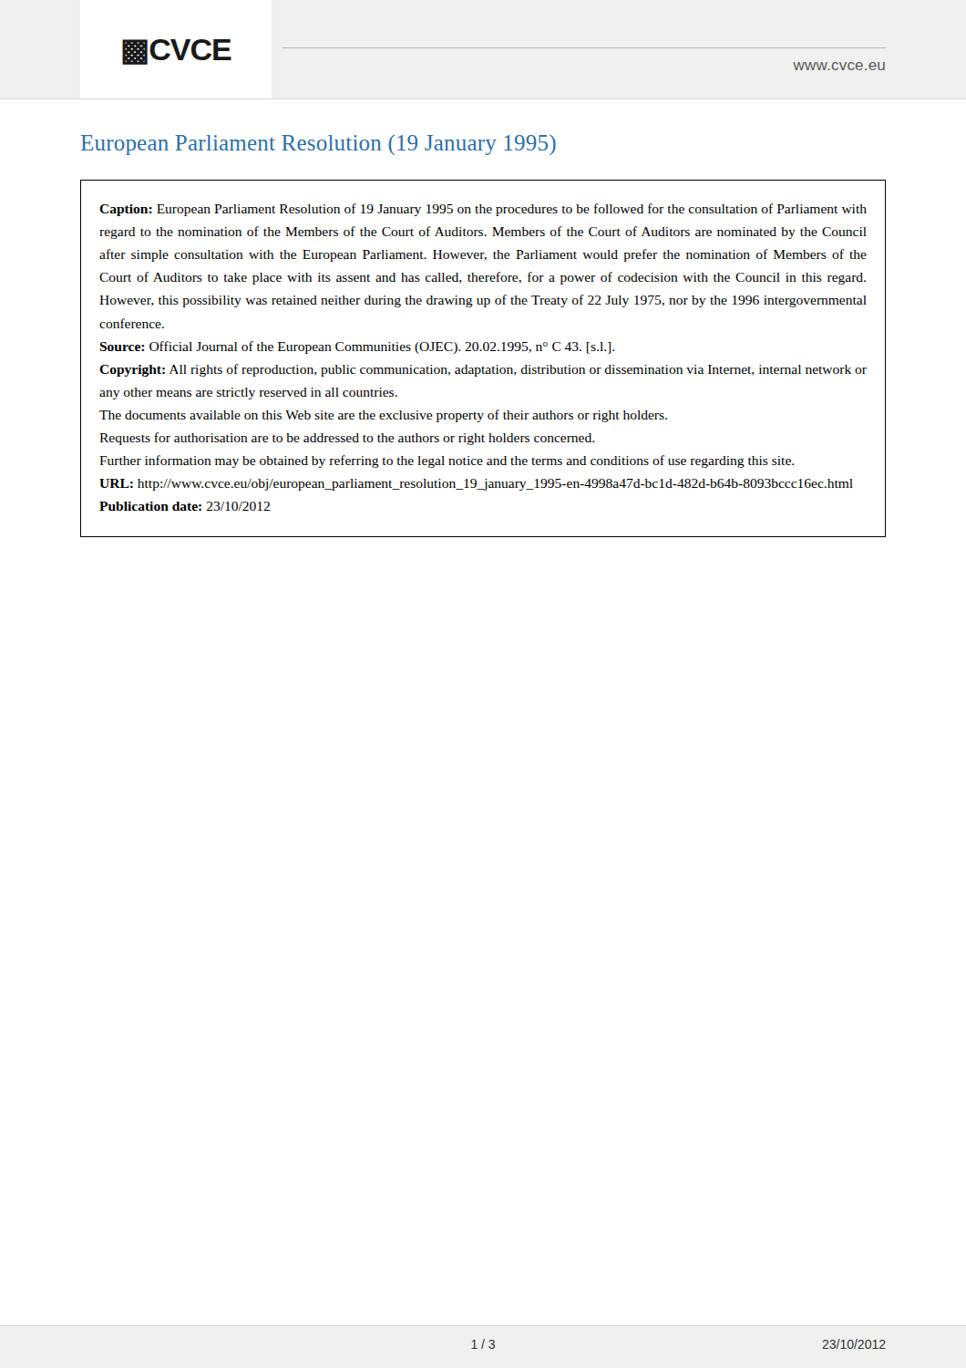▩CVCE
www.cvce.eu
European Parliament Resolution (19 January 1995)
Caption: European Parliament Resolution of 19 January 1995 on the procedures to be followed for the consultation of Parliament with regard to the nomination of the Members of the Court of Auditors. Members of the Court of Auditors are nominated by the Council after simple consultation with the European Parliament. However, the Parliament would prefer the nomination of Members of the Court of Auditors to take place with its assent and has called, therefore, for a power of codecision with the Council in this regard. However, this possibility was retained neither during the drawing up of the Treaty of 22 July 1975, nor by the 1996 intergovernmental conference.
Source: Official Journal of the European Communities (OJEC). 20.02.1995, n° C 43. [s.l.].
Copyright: All rights of reproduction, public communication, adaptation, distribution or dissemination via Internet, internal network or any other means are strictly reserved in all countries.
The documents available on this Web site are the exclusive property of their authors or right holders.
Requests for authorisation are to be addressed to the authors or right holders concerned.
Further information may be obtained by referring to the legal notice and the terms and conditions of use regarding this site.
URL: http://www.cvce.eu/obj/european_parliament_resolution_19_january_1995-en-4998a47d-bc1d-482d-b64b-8093bccc16ec.html
Publication date: 23/10/2012
1 / 3
23/10/2012